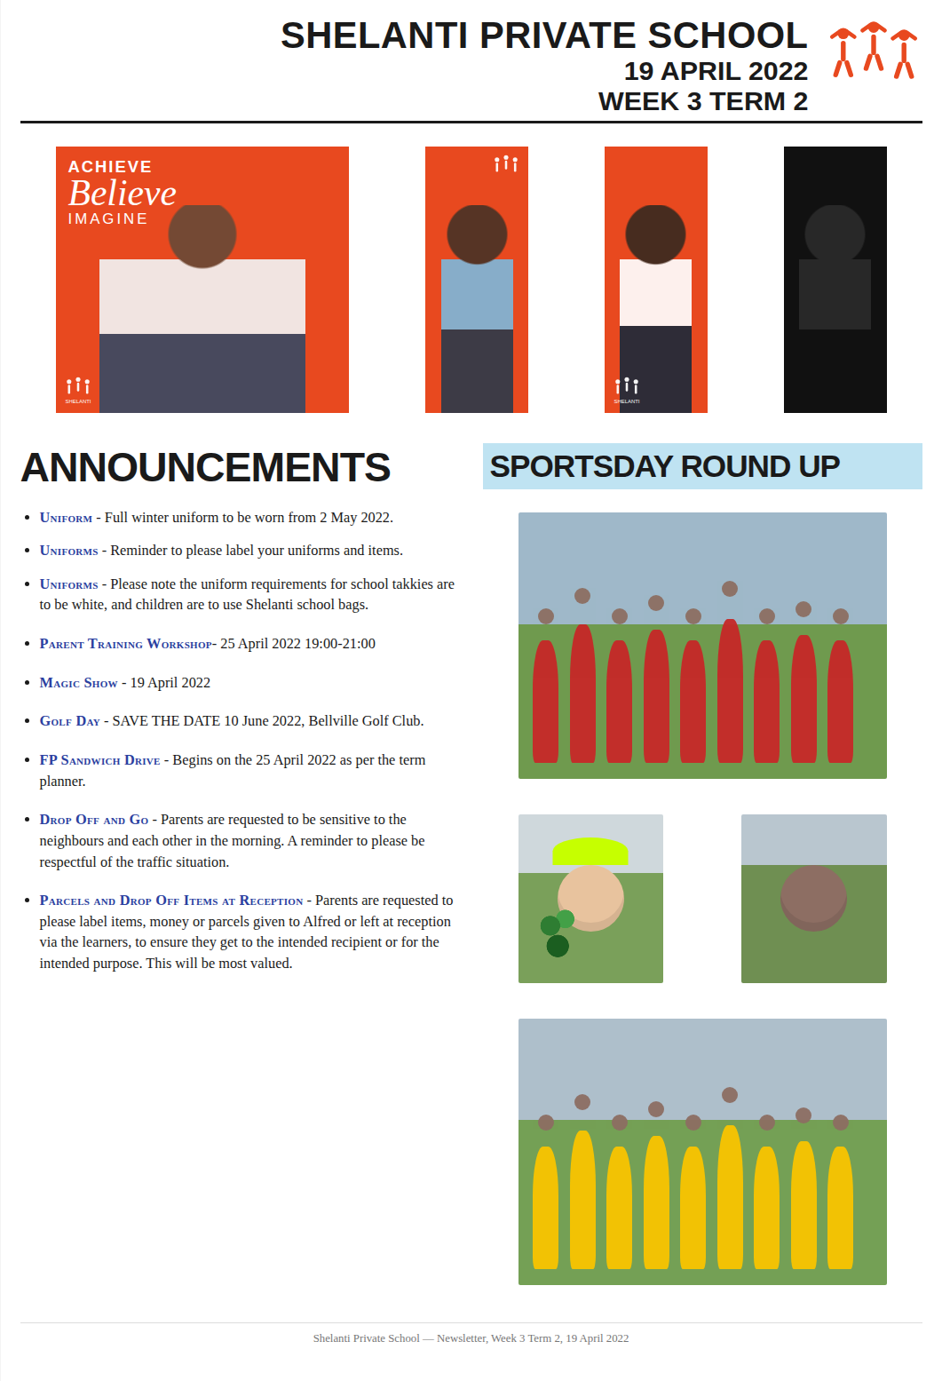Shelanti Private School
19 April 2022
Week 3 Term 2
Achieve
Believe
Imagine
SHELANTI
SHELANTI
Announcements
Uniform - Full winter uniform to be worn from 2 May 2022.
Uniforms - Reminder to please label your uniforms and items.
Uniforms - Please note the uniform requirements for school takkies are to be white, and children are to use Shelanti school bags.
Parent Training Workshop- 25 April 2022 19:00-21:00
Magic Show - 19 April 2022
Golf Day - SAVE THE DATE 10 June 2022, Bellville Golf Club.
FP Sandwich Drive - Begins on the 25 April 2022 as per the term planner.
Drop Off and Go - Parents are requested to be sensitive to the neighbours and each other in the morning. A reminder to please be respectful of the traffic situation.
Parcels and Drop Off Items at Reception - Parents are requested to please label items, money or parcels given to Alfred or left at reception via the learners, to ensure they get to the intended recipient or for the intended purpose. This will be most valued.
Sportsday Round Up
Shelanti Private School — Newsletter, Week 3 Term 2, 19 April 2022